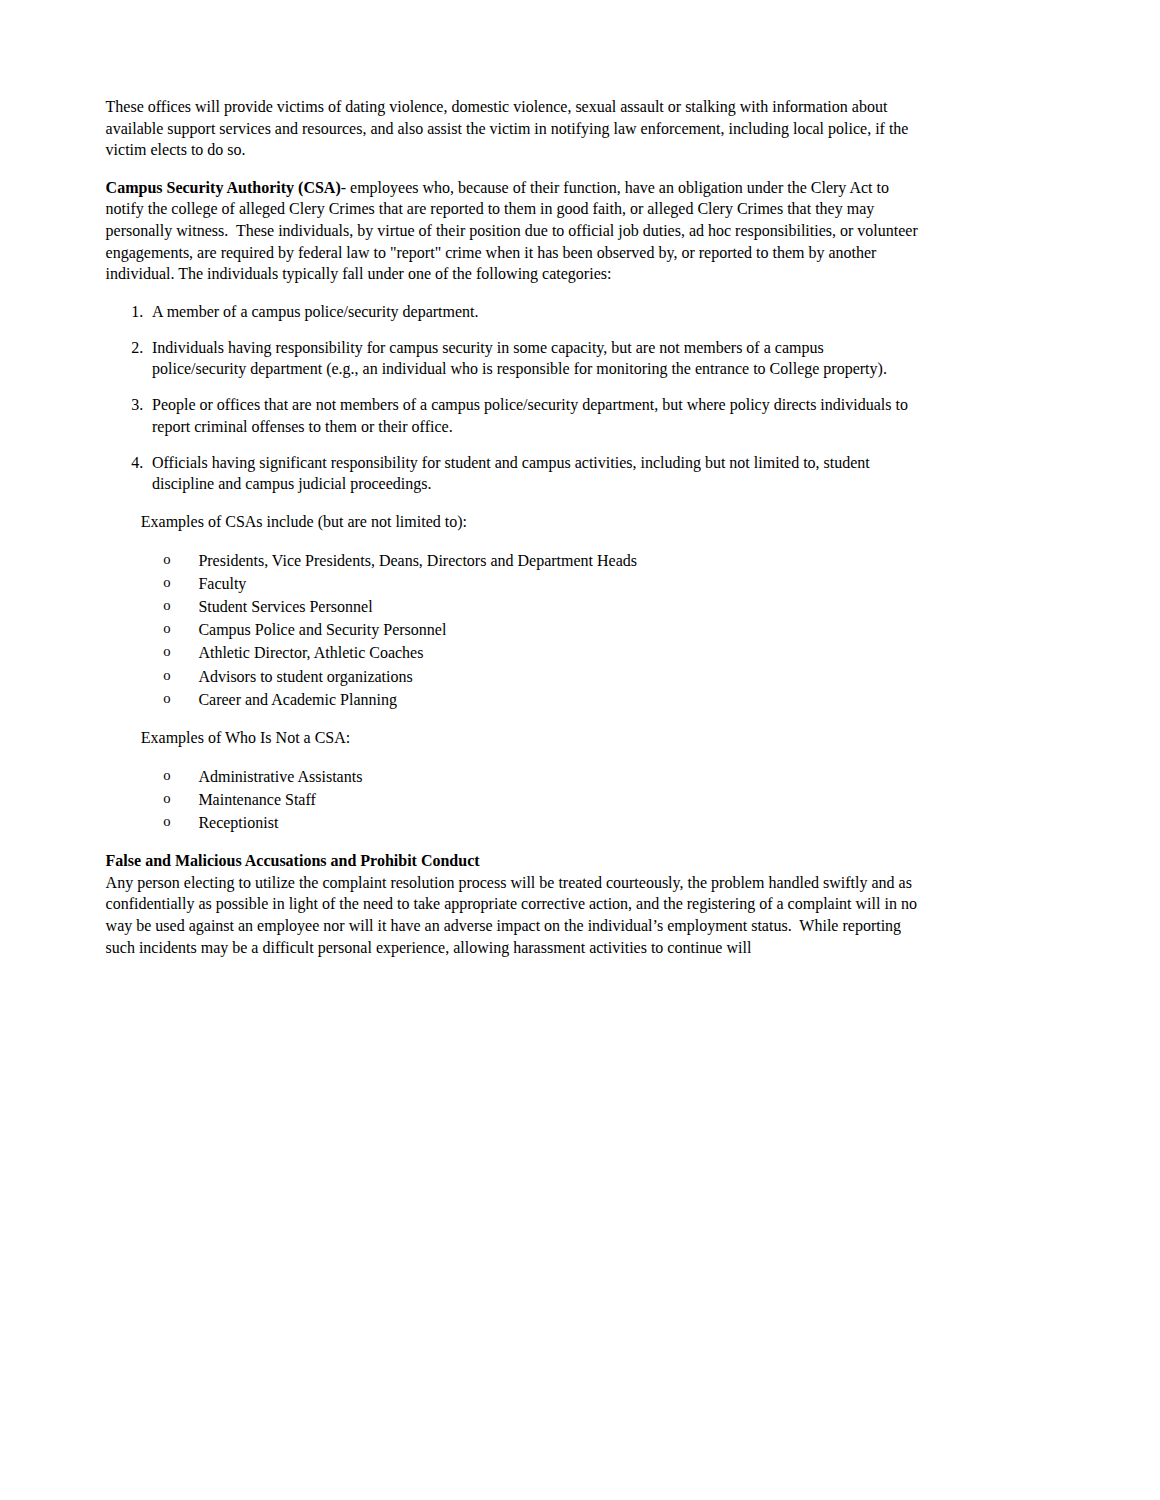These offices will provide victims of dating violence, domestic violence, sexual assault or stalking with information about available support services and resources, and also assist the victim in notifying law enforcement, including local police, if the victim elects to do so.
Campus Security Authority (CSA)- employees who, because of their function, have an obligation under the Clery Act to notify the college of alleged Clery Crimes that are reported to them in good faith, or alleged Clery Crimes that they may personally witness. These individuals, by virtue of their position due to official job duties, ad hoc responsibilities, or volunteer engagements, are required by federal law to "report" crime when it has been observed by, or reported to them by another individual. The individuals typically fall under one of the following categories:
A member of a campus police/security department.
Individuals having responsibility for campus security in some capacity, but are not members of a campus police/security department (e.g., an individual who is responsible for monitoring the entrance to College property).
People or offices that are not members of a campus police/security department, but where policy directs individuals to report criminal offenses to them or their office.
Officials having significant responsibility for student and campus activities, including but not limited to, student discipline and campus judicial proceedings.
Examples of CSAs include (but are not limited to):
Presidents, Vice Presidents, Deans, Directors and Department Heads
Faculty
Student Services Personnel
Campus Police and Security Personnel
Athletic Director, Athletic Coaches
Advisors to student organizations
Career and Academic Planning
Examples of Who Is Not a CSA:
Administrative Assistants
Maintenance Staff
Receptionist
False and Malicious Accusations and Prohibit Conduct
Any person electing to utilize the complaint resolution process will be treated courteously, the problem handled swiftly and as confidentially as possible in light of the need to take appropriate corrective action, and the registering of a complaint will in no way be used against an employee nor will it have an adverse impact on the individual’s employment status. While reporting such incidents may be a difficult personal experience, allowing harassment activities to continue will